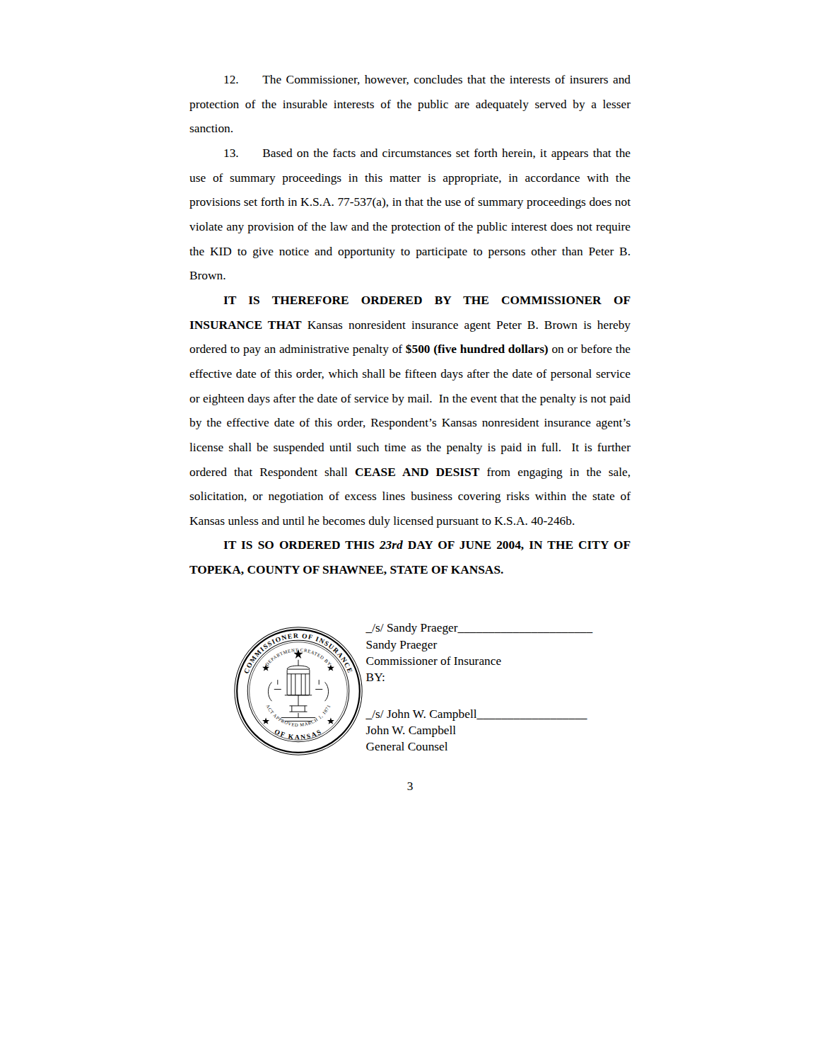12. The Commissioner, however, concludes that the interests of insurers and protection of the insurable interests of the public are adequately served by a lesser sanction.
13. Based on the facts and circumstances set forth herein, it appears that the use of summary proceedings in this matter is appropriate, in accordance with the provisions set forth in K.S.A. 77-537(a), in that the use of summary proceedings does not violate any provision of the law and the protection of the public interest does not require the KID to give notice and opportunity to participate to persons other than Peter B. Brown.
IT IS THEREFORE ORDERED BY THE COMMISSIONER OF INSURANCE THAT Kansas nonresident insurance agent Peter B. Brown is hereby ordered to pay an administrative penalty of $500 (five hundred dollars) on or before the effective date of this order, which shall be fifteen days after the date of personal service or eighteen days after the date of service by mail. In the event that the penalty is not paid by the effective date of this order, Respondent’s Kansas nonresident insurance agent’s license shall be suspended until such time as the penalty is paid in full. It is further ordered that Respondent shall CEASE AND DESIST from engaging in the sale, solicitation, or negotiation of excess lines business covering risks within the state of Kansas unless and until he becomes duly licensed pursuant to K.S.A. 40-246b.
IT IS SO ORDERED THIS 23rd DAY OF JUNE 2004, IN THE CITY OF TOPEKA, COUNTY OF SHAWNEE, STATE OF KANSAS.
COMMISSIONER OF INSURANCE OF KANSAS DEPARTMENT CREATED BY ACT APPROVED MARCH 1, 1871
_/s/ Sandy Praeger______________________
Sandy Praeger
Commissioner of Insurance
BY:
_/s/ John W. Campbell__________________
John W. Campbell
General Counsel
3